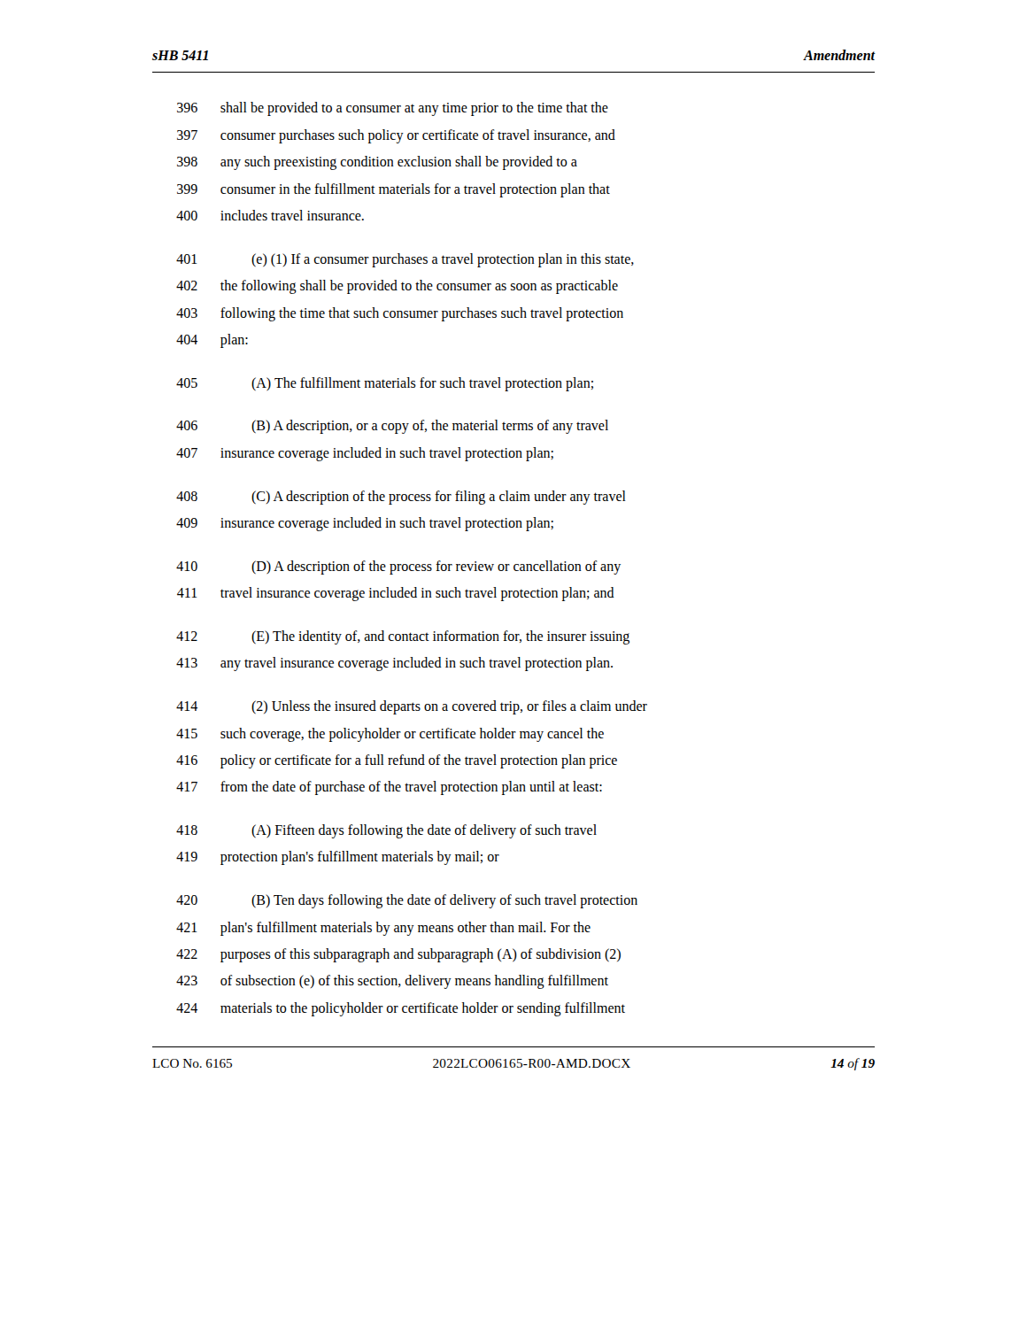sHB 5411 Amendment
396 shall be provided to a consumer at any time prior to the time that the
397 consumer purchases such policy or certificate of travel insurance, and
398 any such preexisting condition exclusion shall be provided to a
399 consumer in the fulfillment materials for a travel protection plan that
400 includes travel insurance.
401 (e) (1) If a consumer purchases a travel protection plan in this state,
402 the following shall be provided to the consumer as soon as practicable
403 following the time that such consumer purchases such travel protection
404 plan:
405 (A) The fulfillment materials for such travel protection plan;
406 (B) A description, or a copy of, the material terms of any travel
407 insurance coverage included in such travel protection plan;
408 (C) A description of the process for filing a claim under any travel
409 insurance coverage included in such travel protection plan;
410 (D) A description of the process for review or cancellation of any
411 travel insurance coverage included in such travel protection plan; and
412 (E) The identity of, and contact information for, the insurer issuing
413 any travel insurance coverage included in such travel protection plan.
414 (2) Unless the insured departs on a covered trip, or files a claim under
415 such coverage, the policyholder or certificate holder may cancel the
416 policy or certificate for a full refund of the travel protection plan price
417 from the date of purchase of the travel protection plan until at least:
418 (A) Fifteen days following the date of delivery of such travel
419 protection plan's fulfillment materials by mail; or
420 (B) Ten days following the date of delivery of such travel protection
421 plan's fulfillment materials by any means other than mail. For the
422 purposes of this subparagraph and subparagraph (A) of subdivision (2)
423 of subsection (e) of this section, delivery means handling fulfillment
424 materials to the policyholder or certificate holder or sending fulfillment
LCO No. 6165 2022LCO06165-R00-AMD.DOCX 14 of 19